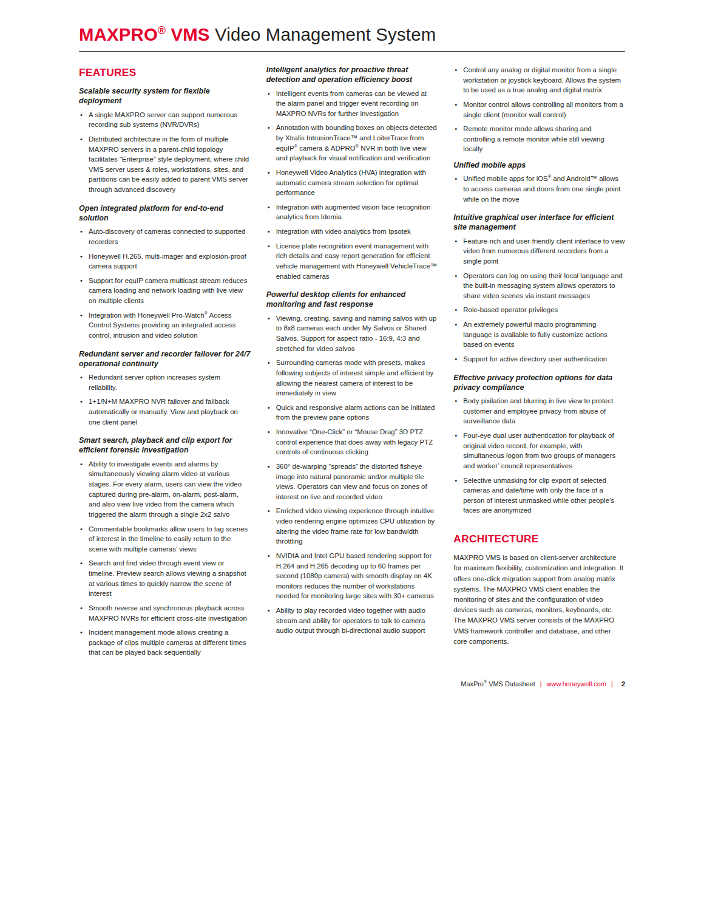MAXPRO® VMS Video Management System
FEATURES
Scalable security system for flexible deployment
A single MAXPRO server can support numerous recording sub systems (NVR/DVRs)
Distributed architecture in the form of multiple MAXPRO servers in a parent-child topology facilitates “Enterprise” style deployment, where child VMS server users & roles, workstations, sites, and partitions can be easily added to parent VMS server through advanced discovery
Open integrated platform for end-to-end solution
Auto-discovery of cameras connected to supported recorders
Honeywell H.265, multi-imager and explosion-proof camera support
Support for equIP camera multicast stream reduces camera loading and network loading with live view on multiple clients
Integration with Honeywell Pro-Watch® Access Control Systems providing an integrated access control, intrusion and video solution
Redundant server and recorder failover for 24/7 operational continuity
Redundant server option increases system reliability.
1+1/N+M MAXPRO NVR failover and failback automatically or manually. View and playback on one client panel
Smart search, playback and clip export for efficient forensic investigation
Ability to investigate events and alarms by simultaneously viewing alarm video at various stages. For every alarm, users can view the video captured during pre-alarm, on-alarm, post-alarm, and also view live video from the camera which triggered the alarm through a single 2x2 salvo
Commentable bookmarks allow users to tag scenes of interest in the timeline to easily return to the scene with multiple cameras’ views
Search and find video through event view or timeline. Preview search allows viewing a snapshot at various times to quickly narrow the scene of interest
Smooth reverse and synchronous playback across MAXPRO NVRs for efficient cross-site investigation
Incident management mode allows creating a package of clips multiple cameras at different times that can be played back sequentially
Intelligent analytics for proactive threat detection and operation efficiency boost
Intelligent events from cameras can be viewed at the alarm panel and trigger event recording on MAXPRO NVRs for further investigation
Annotation with bounding boxes on objects detected by Xtralis IntrusionTrace™ and LoiterTrace from equIP® camera & ADPRO® NVR in both live view and playback for visual notification and verification
Honeywell Video Analytics (HVA) integration with automatic camera stream selection for optimal performance
Integration with augmented vision face recognition analytics from Idemia
Integration with video analytics from Ipsotek
License plate recognition event management with rich details and easy report generation for efficient vehicle management with Honeywell VehicleTrace™ enabled cameras
Powerful desktop clients for enhanced monitoring and fast response
Viewing, creating, saving and naming salvos with up to 8x8 cameras each under My Salvos or Shared Salvos. Support for aspect ratio - 16:9, 4:3 and stretched for video salvos
Surrounding cameras mode with presets, makes following subjects of interest simple and efficient by allowing the nearest camera of interest to be immediately in view
Quick and responsive alarm actions can be initiated from the preview pane options
Innovative “One-Click” or “Mouse Drag” 3D PTZ control experience that does away with legacy PTZ controls of continuous clicking
360° de-warping “spreads” the distorted fisheye image into natural panoramic and/or multiple tile views. Operators can view and focus on zones of interest on live and recorded video
Enriched video viewing experience through intuitive video rendering engine optimizes CPU utilization by altering the video frame rate for low bandwidth throttling
NVIDIA and Intel GPU based rendering support for H.264 and H.265 decoding up to 60 frames per second (1080p camera) with smooth display on 4K monitors reduces the number of workstations needed for monitoring large sites with 30+ cameras
Ability to play recorded video together with audio stream and ability for operators to talk to camera audio output through bi-directional audio support
Control any analog or digital monitor from a single workstation or joystick keyboard. Allows the system to be used as a true analog and digital matrix
Monitor control allows controlling all monitors from a single client (monitor wall control)
Remote monitor mode allows sharing and controlling a remote monitor while still viewing locally
Unified mobile apps
Unified mobile apps for iOS® and Android™ allows to access cameras and doors from one single point while on the move
Intuitive graphical user interface for efficient site management
Feature-rich and user-friendly client interface to view video from numerous different recorders from a single point
Operators can log on using their local language and the built-in messaging system allows operators to share video scenes via instant messages
Role-based operator privileges
An extremely powerful macro programming language is available to fully customize actions based on events
Support for active directory user authentication
Effective privacy protection options for data privacy compliance
Body pixilation and blurring in live view to protect customer and employee privacy from abuse of surveillance data
Four-eye dual user authentication for playback of original video record, for example, with simultaneous logon from two groups of managers and worker’ council representatives
Selective unmasking for clip export of selected cameras and date/time with only the face of a person of interest unmasked while other people’s faces are anonymized
ARCHITECTURE
MAXPRO VMS is based on client-server architecture for maximum flexibility, customization and integration. It offers one-click migration support from analog matrix systems. The MAXPRO VMS client enables the monitoring of sites and the configuration of video devices such as cameras, monitors, keyboards, etc. The MAXPRO VMS server consists of the MAXPRO VMS framework controller and database, and other core components.
MaxPro® VMS Datasheet | www.honeywell.com | 2